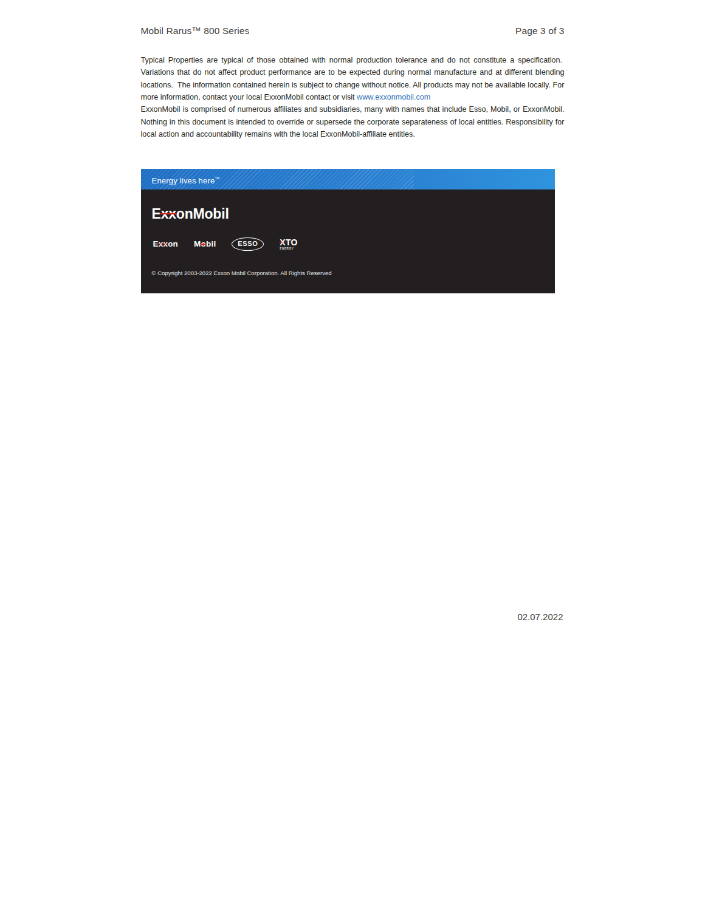Mobil Rarus™ 800 Series
Page 3 of 3
Typical Properties are typical of those obtained with normal production tolerance and do not constitute a specification. Variations that do not affect product performance are to be expected during normal manufacture and at different blending locations. The information contained herein is subject to change without notice. All products may not be available locally. For more information, contact your local ExxonMobil contact or visit www.exxonmobil.com
ExxonMobil is comprised of numerous affiliates and subsidiaries, many with names that include Esso, Mobil, or ExxonMobil. Nothing in this document is intended to override or supersede the corporate separateness of local entities. Responsibility for local action and accountability remains with the local ExxonMobil-affiliate entities.
Energy lives here™
ExxonMobil
Exxon
Mobil
ESSO
XTO ENERGY
© Copyright 2003-2022 Exxon Mobil Corporation. All Rights Reserved
02.07.2022